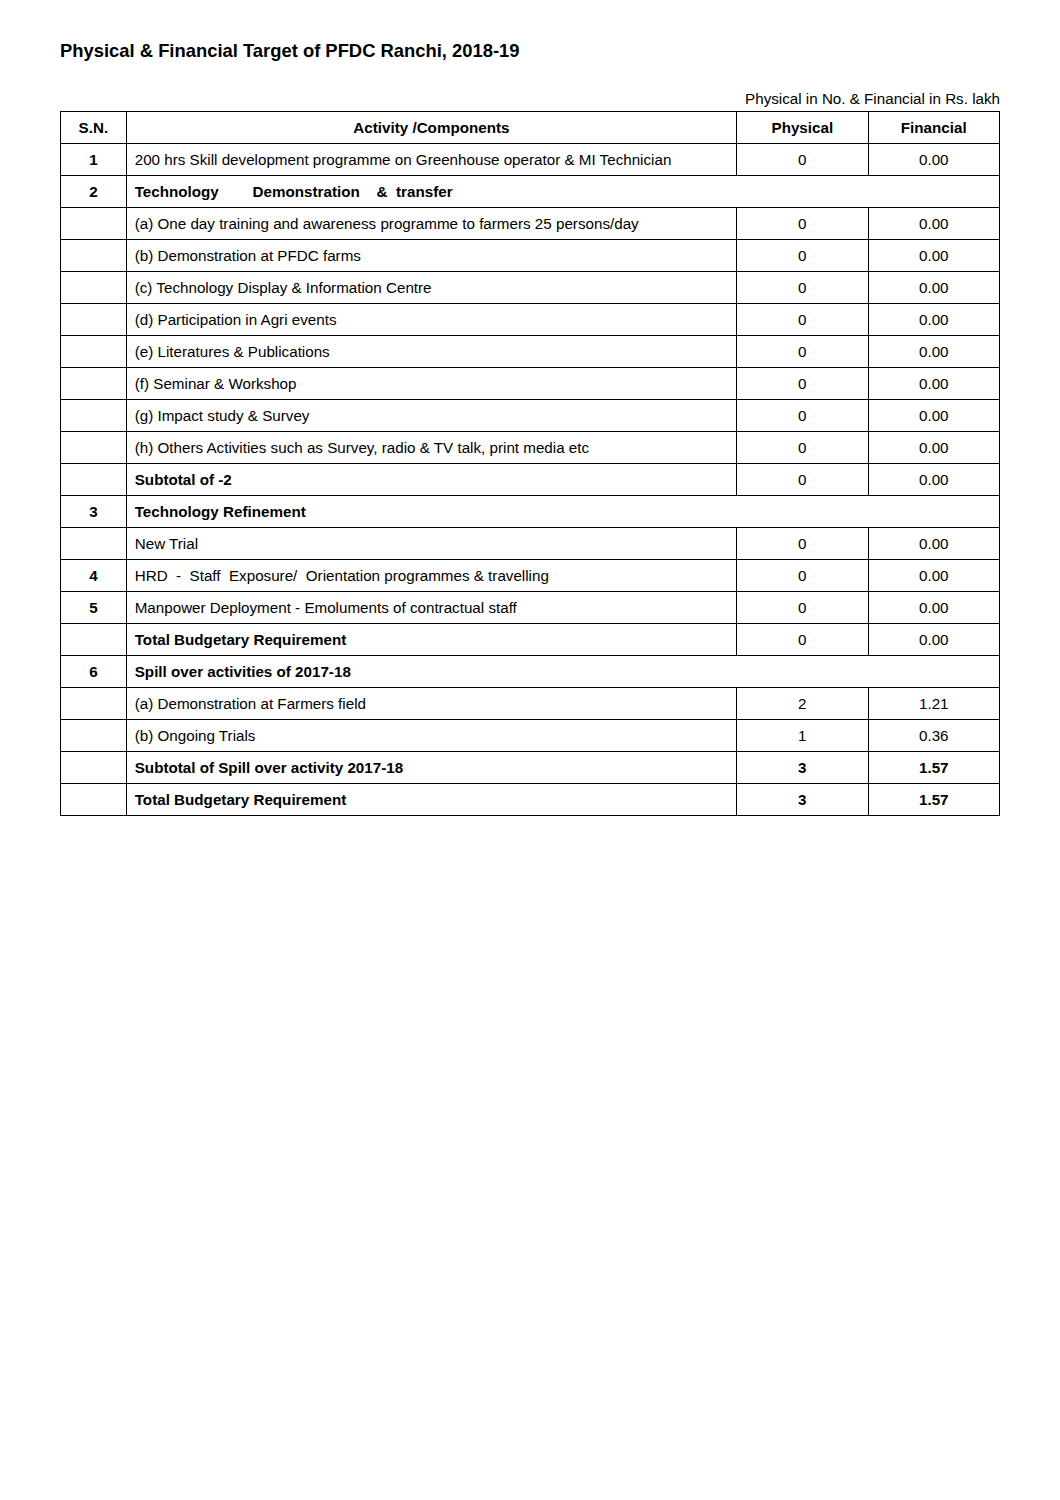Physical & Financial Target of PFDC Ranchi, 2018-19
Physical in No. & Financial in Rs. lakh
| S.N. | Activity /Components | Physical | Financial |
| --- | --- | --- | --- |
| 1 | 200 hrs Skill development programme on Greenhouse operator & MI Technician | 0 | 0.00 |
| 2 | Technology Demonstration & transfer |
| | (a) One day training and awareness programme to farmers 25 persons/day | 0 | 0.00 |
| | (b) Demonstration at PFDC farms | 0 | 0.00 |
| | (c) Technology Display & Information Centre | 0 | 0.00 |
| | (d) Participation in Agri events | 0 | 0.00 |
| | (e) Literatures & Publications | 0 | 0.00 |
| | (f) Seminar & Workshop | 0 | 0.00 |
| | (g) Impact study & Survey | 0 | 0.00 |
| | (h) Others Activities such as Survey, radio & TV talk, print media etc | 0 | 0.00 |
| | Subtotal of -2 | 0 | 0.00 |
| 3 | Technology Refinement |
| | New Trial | 0 | 0.00 |
| 4 | HRD - Staff Exposure/ Orientation programmes & travelling | 0 | 0.00 |
| 5 | Manpower Deployment - Emoluments of contractual staff | 0 | 0.00 |
| | Total Budgetary Requirement | 0 | 0.00 |
| 6 | Spill over activities of 2017-18 |
| | (a) Demonstration at Farmers field | 2 | 1.21 |
| | (b) Ongoing Trials | 1 | 0.36 |
| | Subtotal of Spill over activity 2017-18 | 3 | 1.57 |
| | Total Budgetary Requirement | 3 | 1.57 |